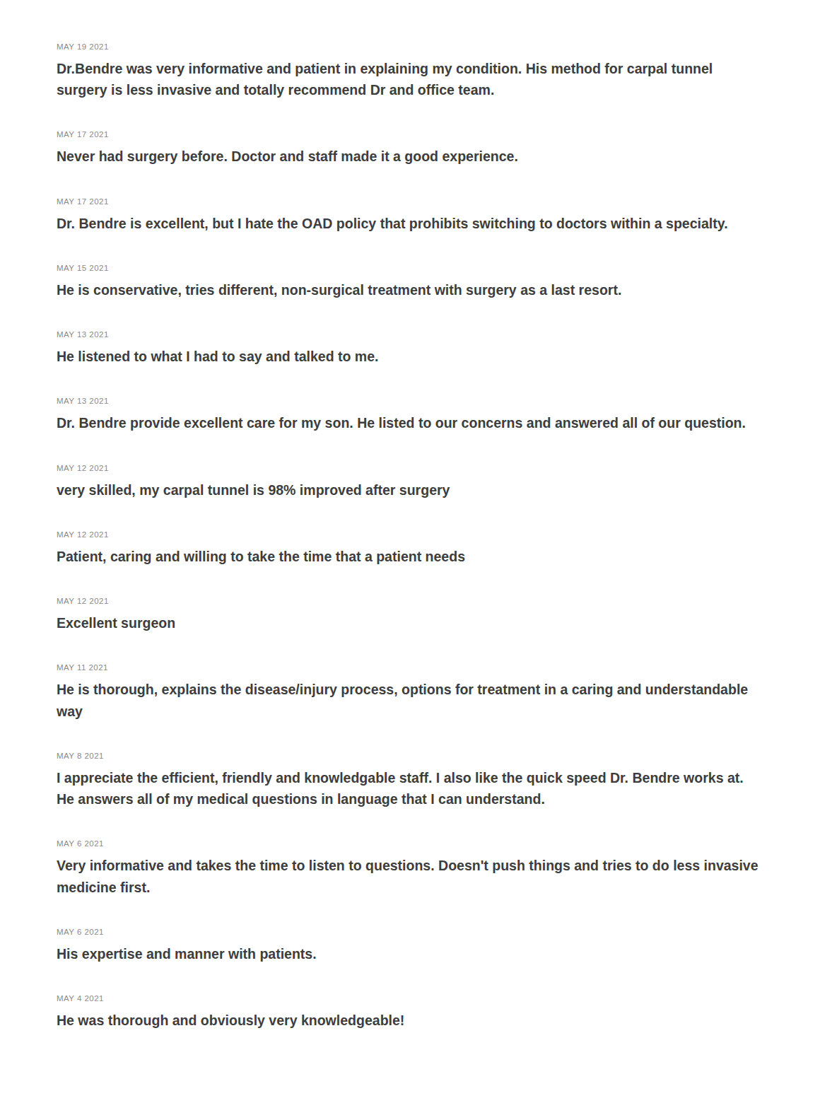May 19 2021
Dr.Bendre was very informative and patient in explaining my condition. His method for carpal tunnel surgery is less invasive and totally recommend Dr and office team.
May 17 2021
Never had surgery before. Doctor and staff made it a good experience.
May 17 2021
Dr. Bendre is excellent, but I hate the OAD policy that prohibits switching to doctors within a specialty.
May 15 2021
He is conservative, tries different, non-surgical treatment with surgery as a last resort.
May 13 2021
He listened to what I had to say and talked to me.
May 13 2021
Dr. Bendre provide excellent care for my son. He listed to our concerns and answered all of our question.
May 12 2021
very skilled, my carpal tunnel is 98% improved after surgery
May 12 2021
Patient, caring and willing to take the time that a patient needs
May 12 2021
Excellent surgeon
May 11 2021
He is thorough, explains the disease/injury process, options for treatment in a caring and understandable way
May 8 2021
I appreciate the efficient, friendly and knowledgable staff. I also like the quick speed Dr. Bendre works at. He answers all of my medical questions in language that I can understand.
May 6 2021
Very informative and takes the time to listen to questions. Doesn't push things and tries to do less invasive medicine first.
May 6 2021
His expertise and manner with patients.
May 4 2021
He was thorough and obviously very knowledgeable!